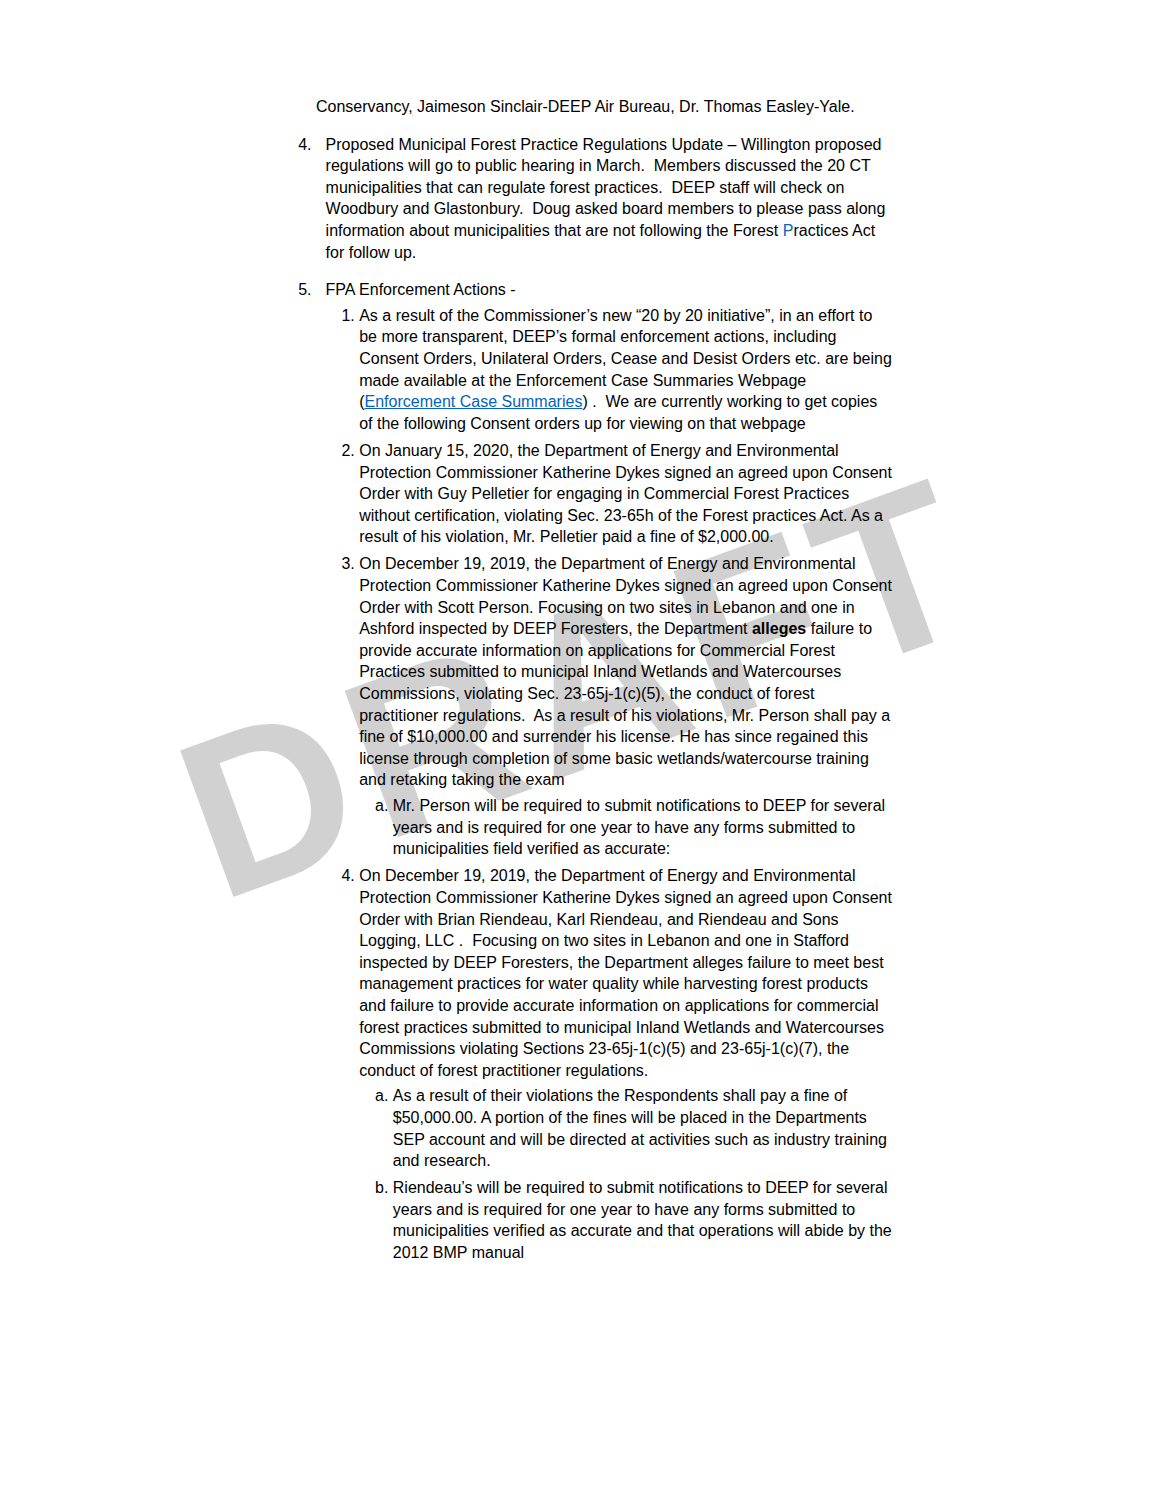DRAFT
Conservancy, Jaimeson Sinclair-DEEP Air Bureau, Dr. Thomas Easley-Yale.
Proposed Municipal Forest Practice Regulations Update – Willington proposed regulations will go to public hearing in March. Members discussed the 20 CT municipalities that can regulate forest practices. DEEP staff will check on Woodbury and Glastonbury. Doug asked board members to please pass along information about municipalities that are not following the Forest Practices Act for follow up.
FPA Enforcement Actions -
As a result of the Commissioner’s new “20 by 20 initiative”, in an effort to be more transparent, DEEP’s formal enforcement actions, including Consent Orders, Unilateral Orders, Cease and Desist Orders etc. are being made available at the Enforcement Case Summaries Webpage (Enforcement Case Summaries) . We are currently working to get copies of the following Consent orders up for viewing on that webpage
On January 15, 2020, the Department of Energy and Environmental Protection Commissioner Katherine Dykes signed an agreed upon Consent Order with Guy Pelletier for engaging in Commercial Forest Practices without certification, violating Sec. 23-65h of the Forest practices Act. As a result of his violation, Mr. Pelletier paid a fine of $2,000.00.
On December 19, 2019, the Department of Energy and Environmental Protection Commissioner Katherine Dykes signed an agreed upon Consent Order with Scott Person. Focusing on two sites in Lebanon and one in Ashford inspected by DEEP Foresters, the Department alleges failure to provide accurate information on applications for Commercial Forest Practices submitted to municipal Inland Wetlands and Watercourses Commissions, violating Sec. 23-65j-1(c)(5), the conduct of forest practitioner regulations. As a result of his violations, Mr. Person shall pay a fine of $10,000.00 and surrender his license. He has since regained this license through completion of some basic wetlands/watercourse training and retaking taking the exam
Mr. Person will be required to submit notifications to DEEP for several years and is required for one year to have any forms submitted to municipalities field verified as accurate:
On December 19, 2019, the Department of Energy and Environmental Protection Commissioner Katherine Dykes signed an agreed upon Consent Order with Brian Riendeau, Karl Riendeau, and Riendeau and Sons Logging, LLC . Focusing on two sites in Lebanon and one in Stafford inspected by DEEP Foresters, the Department alleges failure to meet best management practices for water quality while harvesting forest products and failure to provide accurate information on applications for commercial forest practices submitted to municipal Inland Wetlands and Watercourses Commissions violating Sections 23-65j-1(c)(5) and 23-65j-1(c)(7), the conduct of forest practitioner regulations.
As a result of their violations the Respondents shall pay a fine of $50,000.00. A portion of the fines will be placed in the Departments SEP account and will be directed at activities such as industry training and research.
Riendeau’s will be required to submit notifications to DEEP for several years and is required for one year to have any forms submitted to municipalities verified as accurate and that operations will abide by the 2012 BMP manual